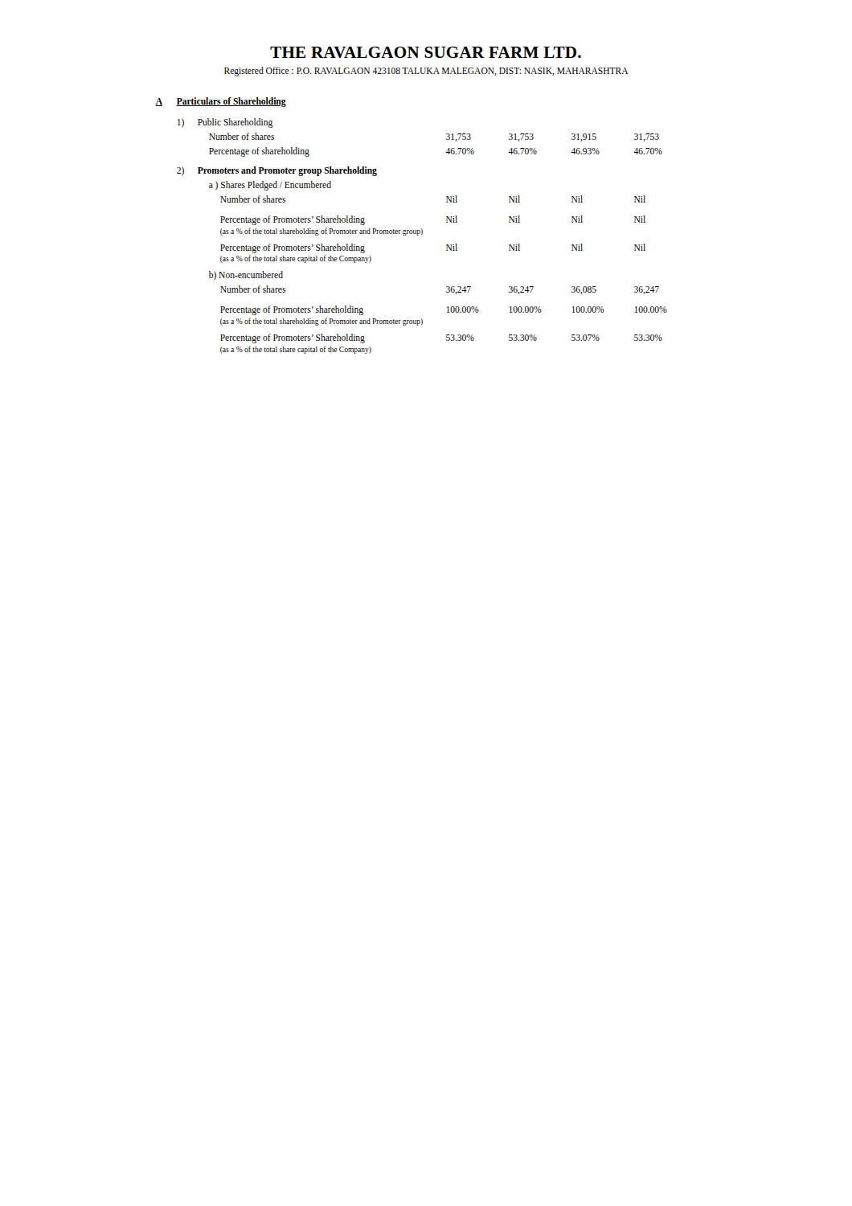THE RAVALGAON SUGAR FARM LTD.
Registered Office : P.O. RAVALGAON 423108 TALUKA MALEGAON, DIST: NASIK, MAHARASHTRA
| A | Particulars of Shareholding | | | | |
| | 1) | Public Shareholding | | | | |
| | | Number of shares | 31,753 | 31,753 | 31,915 | 31,753 |
| | | Percentage of shareholding | 46.70% | 46.70% | 46.93% | 46.70% |
| | 2) | Promoters and Promoter group Shareholding | | | | |
| | | a ) Shares Pledged / Encumbered | | | | |
| | | Number of shares | Nil | Nil | Nil | Nil |
| | | Percentage of Promoters’ Shareholding | Nil | Nil | Nil | Nil |
| | | (as a % of the total shareholding of Promoter and Promoter group) | | | | |
| | | Percentage of Promoters’ Shareholding | Nil | Nil | Nil | Nil |
| | | (as a % of the total share capital of the Company) | | | | |
| | | b) Non-encumbered | | | | |
| | | Number of shares | 36,247 | 36,247 | 36,085 | 36,247 |
| | | Percentage of Promoters’ shareholding | 100.00% | 100.00% | 100.00% | 100.00% |
| | | (as a % of the total shareholding of Promoter and Promoter group) | | | | |
| | | Percentage of Promoters’ Shareholding | 53.30% | 53.30% | 53.07% | 53.30% |
| | | (as a % of the total share capital of the Company) | | | | |